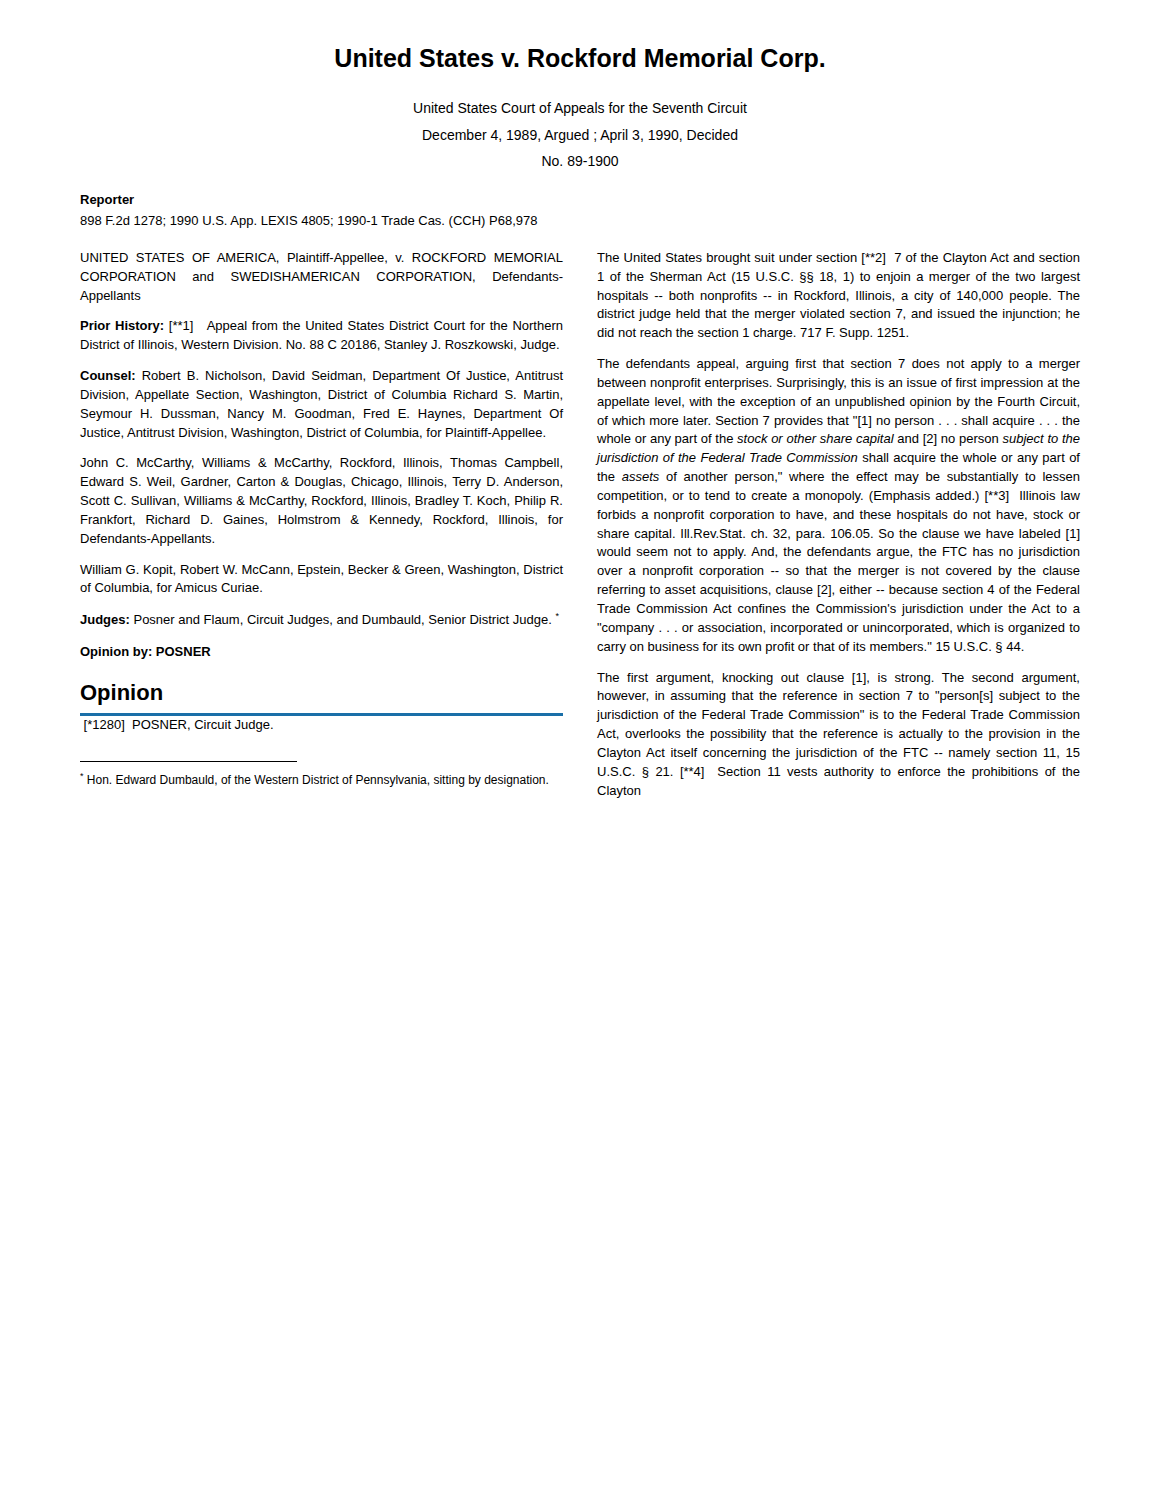United States v. Rockford Memorial Corp.
United States Court of Appeals for the Seventh Circuit
December 4, 1989, Argued ; April 3, 1990, Decided
No. 89-1900
Reporter
898 F.2d 1278; 1990 U.S. App. LEXIS 4805; 1990-1 Trade Cas. (CCH) P68,978
UNITED STATES OF AMERICA, Plaintiff-Appellee, v. ROCKFORD MEMORIAL CORPORATION and SWEDISHAMERICAN CORPORATION, Defendants-Appellants
Prior History: [**1] Appeal from the United States District Court for the Northern District of Illinois, Western Division. No. 88 C 20186, Stanley J. Roszkowski, Judge.
Counsel: Robert B. Nicholson, David Seidman, Department Of Justice, Antitrust Division, Appellate Section, Washington, District of Columbia Richard S. Martin, Seymour H. Dussman, Nancy M. Goodman, Fred E. Haynes, Department Of Justice, Antitrust Division, Washington, District of Columbia, for Plaintiff-Appellee.
John C. McCarthy, Williams & McCarthy, Rockford, Illinois, Thomas Campbell, Edward S. Weil, Gardner, Carton & Douglas, Chicago, Illinois, Terry D. Anderson, Scott C. Sullivan, Williams & McCarthy, Rockford, Illinois, Bradley T. Koch, Philip R. Frankfort, Richard D. Gaines, Holmstrom & Kennedy, Rockford, Illinois, for Defendants-Appellants.
William G. Kopit, Robert W. McCann, Epstein, Becker & Green, Washington, District of Columbia, for Amicus Curiae.
Judges: Posner and Flaum, Circuit Judges, and Dumbauld, Senior District Judge. *
Opinion by: POSNER
Opinion
[*1280] POSNER, Circuit Judge.
* Hon. Edward Dumbauld, of the Western District of Pennsylvania, sitting by designation.
The United States brought suit under section [**2] 7 of the Clayton Act and section 1 of the Sherman Act (15 U.S.C. §§ 18, 1) to enjoin a merger of the two largest hospitals -- both nonprofits -- in Rockford, Illinois, a city of 140,000 people. The district judge held that the merger violated section 7, and issued the injunction; he did not reach the section 1 charge. 717 F. Supp. 1251.
The defendants appeal, arguing first that section 7 does not apply to a merger between nonprofit enterprises. Surprisingly, this is an issue of first impression at the appellate level, with the exception of an unpublished opinion by the Fourth Circuit, of which more later. Section 7 provides that "[1] no person . . . shall acquire . . . the whole or any part of the stock or other share capital and [2] no person subject to the jurisdiction of the Federal Trade Commission shall acquire the whole or any part of the assets of another person," where the effect may be substantially to lessen competition, or to tend to create a monopoly. (Emphasis added.) [**3] Illinois law forbids a nonprofit corporation to have, and these hospitals do not have, stock or share capital. Ill.Rev.Stat. ch. 32, para. 106.05. So the clause we have labeled [1] would seem not to apply. And, the defendants argue, the FTC has no jurisdiction over a nonprofit corporation -- so that the merger is not covered by the clause referring to asset acquisitions, clause [2], either -- because section 4 of the Federal Trade Commission Act confines the Commission's jurisdiction under the Act to a "company . . . or association, incorporated or unincorporated, which is organized to carry on business for its own profit or that of its members." 15 U.S.C. § 44.
The first argument, knocking out clause [1], is strong. The second argument, however, in assuming that the reference in section 7 to "person[s] subject to the jurisdiction of the Federal Trade Commission" is to the Federal Trade Commission Act, overlooks the possibility that the reference is actually to the provision in the Clayton Act itself concerning the jurisdiction of the FTC -- namely section 11, 15 U.S.C. § 21. [**4] Section 11 vests authority to enforce the prohibitions of the Clayton